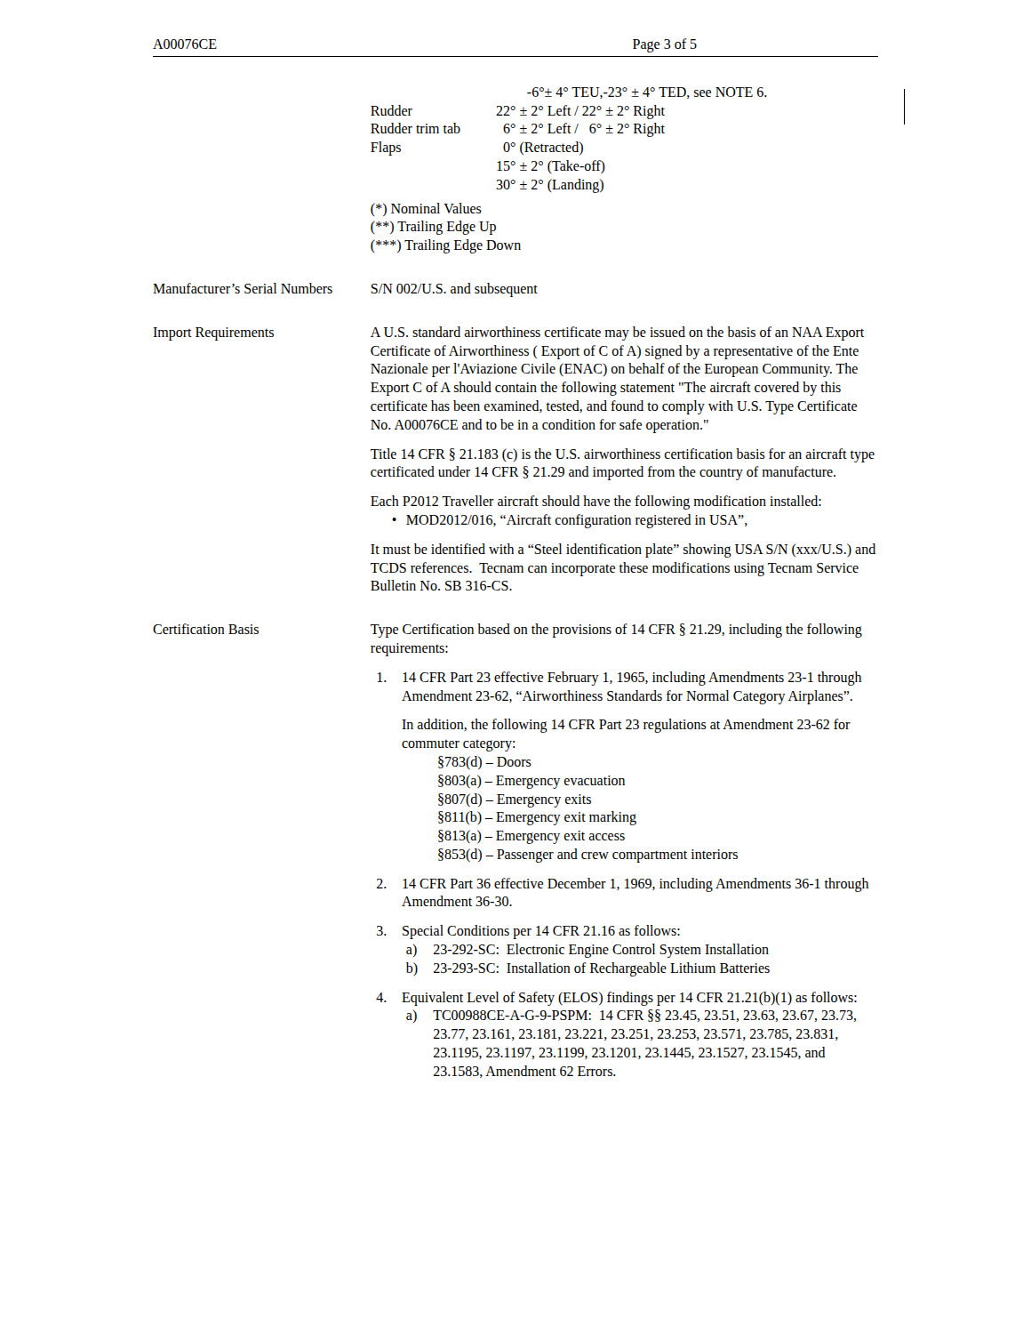A00076CE Page 3 of 5
-6°± 4° TEU,-23° ± 4° TED, see NOTE 6.
| Rudder | 22° ± 2° Left / 22° ± 2° Right |
| Rudder trim tab | 6° ± 2° Left / 6° ± 2° Right |
| Flaps | 0° (Retracted) |
| | 15° ± 2° (Take-off) |
| | 30° ± 2° (Landing) |
(*) Nominal Values
(**) Trailing Edge Up
(***) Trailing Edge Down
Manufacturer’s Serial Numbers
S/N 002/U.S. and subsequent
Import Requirements
A U.S. standard airworthiness certificate may be issued on the basis of an NAA Export Certificate of Airworthiness ( Export of C of A) signed by a representative of the Ente Nazionale per l'Aviazione Civile (ENAC) on behalf of the European Community. The Export C of A should contain the following statement "The aircraft covered by this certificate has been examined, tested, and found to comply with U.S. Type Certificate No. A00076CE and to be in a condition for safe operation."
Title 14 CFR § 21.183 (c) is the U.S. airworthiness certification basis for an aircraft type certificated under 14 CFR § 21.29 and imported from the country of manufacture.
Each P2012 Traveller aircraft should have the following modification installed:
MOD2012/016, “Aircraft configuration registered in USA”,
It must be identified with a “Steel identification plate” showing USA S/N (xxx/U.S.) and TCDS references. Tecnam can incorporate these modifications using Tecnam Service Bulletin No. SB 316-CS.
Certification Basis
Type Certification based on the provisions of 14 CFR § 21.29, including the following requirements:
14 CFR Part 23 effective February 1, 1965, including Amendments 23-1 through Amendment 23-62, “Airworthiness Standards for Normal Category Airplanes”.
In addition, the following 14 CFR Part 23 regulations at Amendment 23-62 for commuter category:
§783(d) – Doors
§803(a) – Emergency evacuation
§807(d) – Emergency exits
§811(b) – Emergency exit marking
§813(a) – Emergency exit access
§853(d) – Passenger and crew compartment interiors
14 CFR Part 36 effective December 1, 1969, including Amendments 36-1 through Amendment 36-30.
Special Conditions per 14 CFR 21.16 as follows:
23-292-SC: Electronic Engine Control System Installation
23-293-SC: Installation of Rechargeable Lithium Batteries
Equivalent Level of Safety (ELOS) findings per 14 CFR 21.21(b)(1) as follows:
TC00988CE-A-G-9-PSPM: 14 CFR §§ 23.45, 23.51, 23.63, 23.67, 23.73, 23.77, 23.161, 23.181, 23.221, 23.251, 23.253, 23.571, 23.785, 23.831, 23.1195, 23.1197, 23.1199, 23.1201, 23.1445, 23.1527, 23.1545, and 23.1583, Amendment 62 Errors.